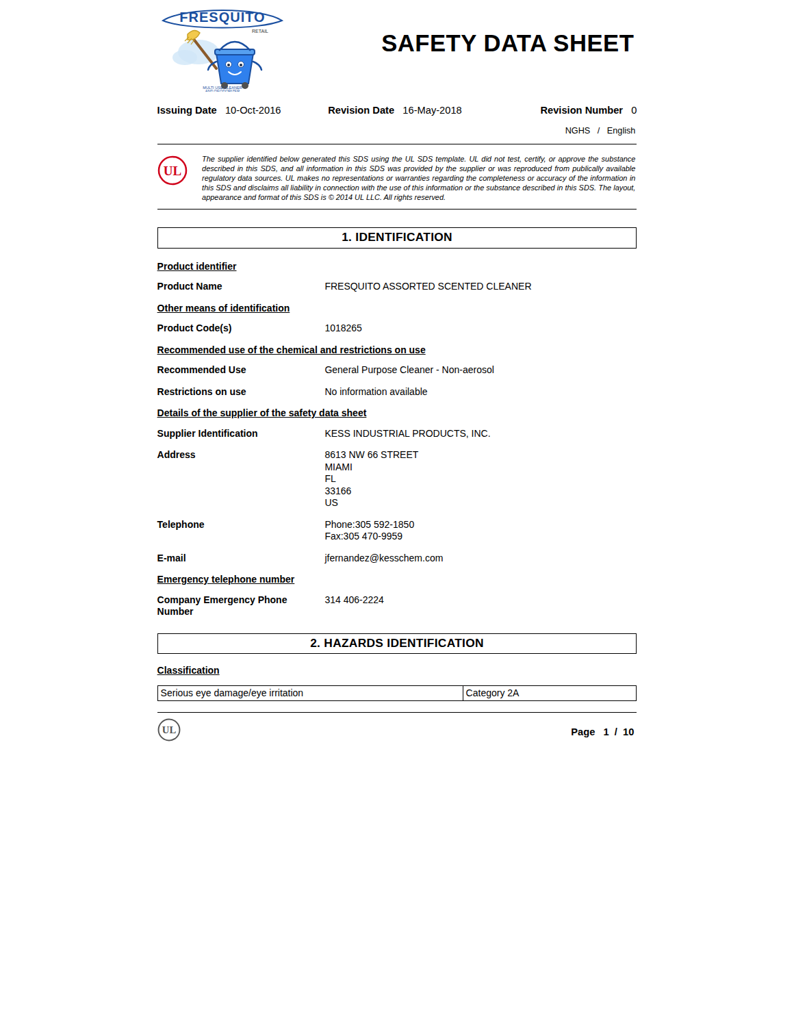FRESQUITO RETAIL MULTI USE CLEANER AND DEODORIZER
SAFETY DATA SHEET
Issuing Date 10-Oct-2016
Revision Date 16-May-2018
Revision Number 0
NGHS / English
UL
The supplier identified below generated this SDS using the UL SDS template. UL did not test, certify, or approve the substance described in this SDS, and all information in this SDS was provided by the supplier or was reproduced from publically available regulatory data sources. UL makes no representations or warranties regarding the completeness or accuracy of the information in this SDS and disclaims all liability in connection with the use of this information or the substance described in this SDS. The layout, appearance and format of this SDS is © 2014 UL LLC. All rights reserved.
1. IDENTIFICATION
Product identifier
Product Name
FRESQUITO ASSORTED SCENTED CLEANER
Other means of identification
Product Code(s)
1018265
Recommended use of the chemical and restrictions on use
Recommended Use
General Purpose Cleaner - Non-aerosol
Restrictions on use
No information available
Details of the supplier of the safety data sheet
Supplier Identification
KESS INDUSTRIAL PRODUCTS, INC.
Address
8613 NW 66 STREET MIAMI FL 33166 US
Telephone
Phone:305 592-1850 Fax:305 470-9959
E-mail
jfernandez@kesschem.com
Emergency telephone number
Company Emergency Phone
Number
314 406-2224
2. HAZARDS IDENTIFICATION
Classification
| Serious eye damage/eye irritation | Category 2A |
UL
Page 1 / 10